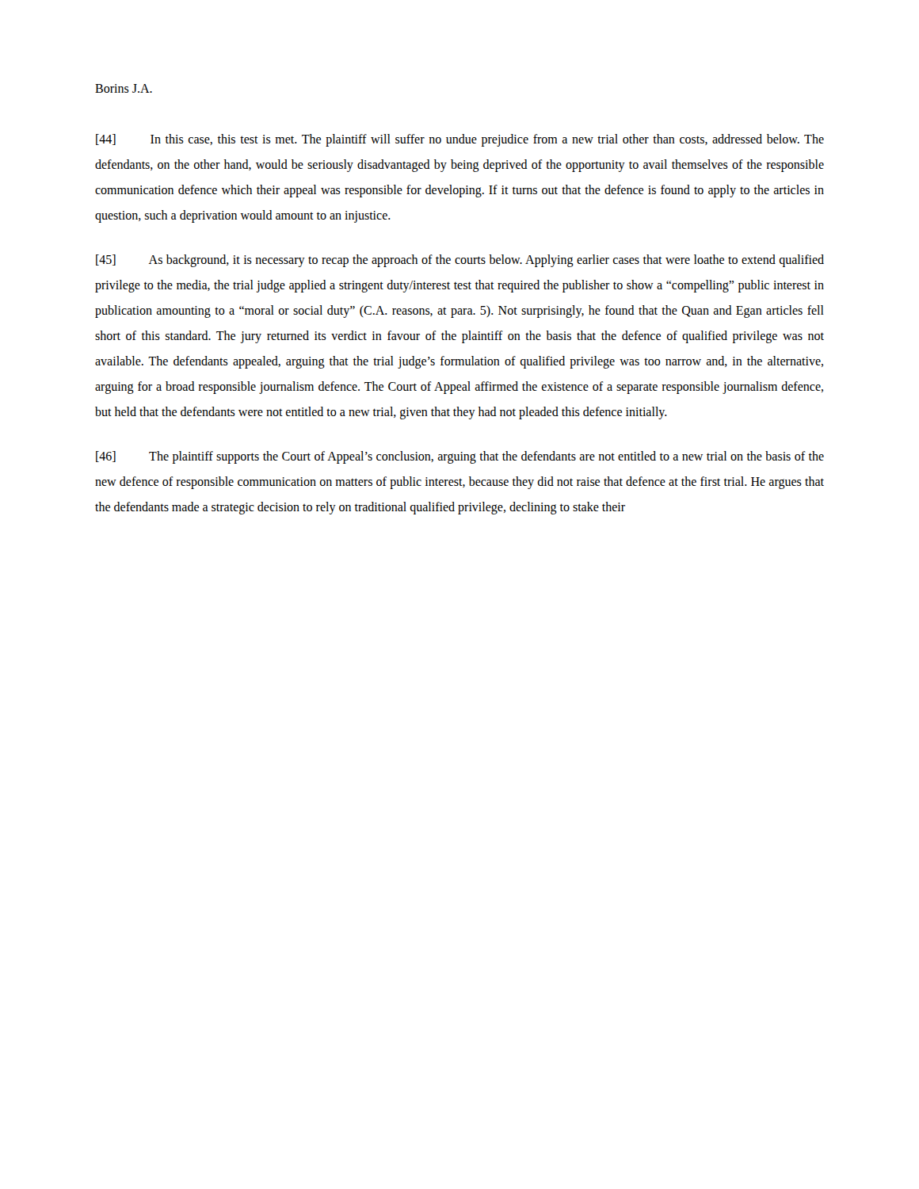Borins J.A.
[44] In this case, this test is met. The plaintiff will suffer no undue prejudice from a new trial other than costs, addressed below. The defendants, on the other hand, would be seriously disadvantaged by being deprived of the opportunity to avail themselves of the responsible communication defence which their appeal was responsible for developing. If it turns out that the defence is found to apply to the articles in question, such a deprivation would amount to an injustice.
[45] As background, it is necessary to recap the approach of the courts below. Applying earlier cases that were loathe to extend qualified privilege to the media, the trial judge applied a stringent duty/interest test that required the publisher to show a “compelling” public interest in publication amounting to a “moral or social duty” (C.A. reasons, at para. 5). Not surprisingly, he found that the Quan and Egan articles fell short of this standard. The jury returned its verdict in favour of the plaintiff on the basis that the defence of qualified privilege was not available. The defendants appealed, arguing that the trial judge’s formulation of qualified privilege was too narrow and, in the alternative, arguing for a broad responsible journalism defence. The Court of Appeal affirmed the existence of a separate responsible journalism defence, but held that the defendants were not entitled to a new trial, given that they had not pleaded this defence initially.
[46] The plaintiff supports the Court of Appeal’s conclusion, arguing that the defendants are not entitled to a new trial on the basis of the new defence of responsible communication on matters of public interest, because they did not raise that defence at the first trial. He argues that the defendants made a strategic decision to rely on traditional qualified privilege, declining to stake their